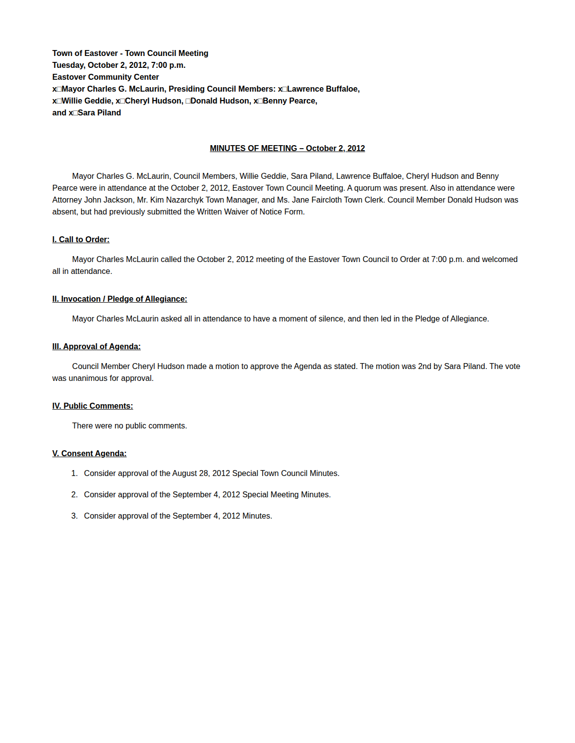Town of Eastover - Town Council Meeting
Tuesday, October 2, 2012, 7:00 p.m.
Eastover Community Center
x□Mayor Charles G. McLaurin, Presiding Council Members: x□Lawrence Buffaloe,
x□Willie Geddie, x□Cheryl Hudson, □Donald Hudson, x□Benny Pearce,
and x□Sara Piland
MINUTES OF MEETING – October 2, 2012
Mayor Charles G. McLaurin, Council Members, Willie Geddie, Sara Piland, Lawrence Buffaloe, Cheryl Hudson and Benny Pearce were in attendance at the October 2, 2012, Eastover Town Council Meeting. A quorum was present. Also in attendance were Attorney John Jackson, Mr. Kim Nazarchyk Town Manager, and Ms. Jane Faircloth Town Clerk. Council Member Donald Hudson was absent, but had previously submitted the Written Waiver of Notice Form.
I. Call to Order:
Mayor Charles McLaurin called the October 2, 2012 meeting of the Eastover Town Council to Order at 7:00 p.m. and welcomed all in attendance.
II. Invocation / Pledge of Allegiance:
Mayor Charles McLaurin asked all in attendance to have a moment of silence, and then led in the Pledge of Allegiance.
III. Approval of Agenda:
Council Member Cheryl Hudson made a motion to approve the Agenda as stated. The motion was 2nd by Sara Piland. The vote was unanimous for approval.
IV. Public Comments:
There were no public comments.
V. Consent Agenda:
Consider approval of the August 28, 2012 Special Town Council Minutes.
Consider approval of the September 4, 2012 Special Meeting Minutes.
Consider approval of the September 4, 2012 Minutes.